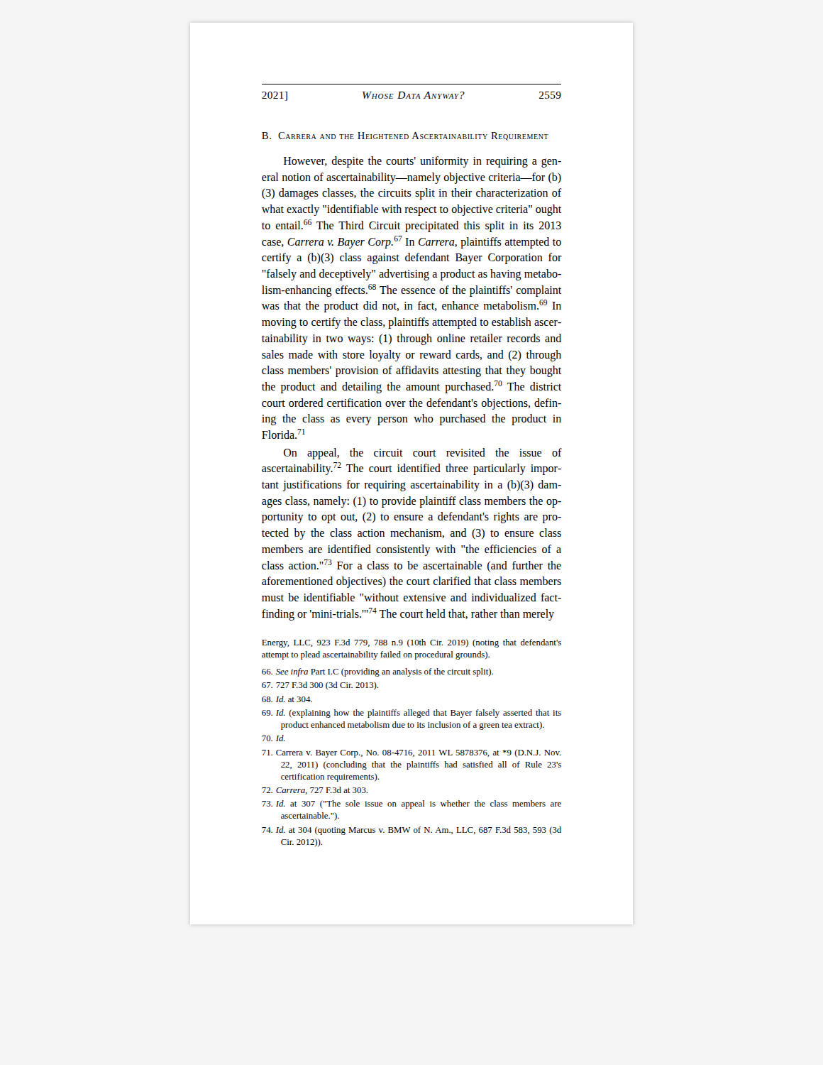2021] Whose Data Anyway? 2559
B. Carrera and the Heightened Ascertainability Requirement
However, despite the courts' uniformity in requiring a general notion of ascertainability—namely objective criteria—for (b)(3) damages classes, the circuits split in their characterization of what exactly "identifiable with respect to objective criteria" ought to entail.66 The Third Circuit precipitated this split in its 2013 case, Carrera v. Bayer Corp.67 In Carrera, plaintiffs attempted to certify a (b)(3) class against defendant Bayer Corporation for "falsely and deceptively" advertising a product as having metabolism-enhancing effects.68 The essence of the plaintiffs' complaint was that the product did not, in fact, enhance metabolism.69 In moving to certify the class, plaintiffs attempted to establish ascertainability in two ways: (1) through online retailer records and sales made with store loyalty or reward cards, and (2) through class members' provision of affidavits attesting that they bought the product and detailing the amount purchased.70 The district court ordered certification over the defendant's objections, defining the class as every person who purchased the product in Florida.71
On appeal, the circuit court revisited the issue of ascertainability.72 The court identified three particularly important justifications for requiring ascertainability in a (b)(3) damages class, namely: (1) to provide plaintiff class members the opportunity to opt out, (2) to ensure a defendant's rights are protected by the class action mechanism, and (3) to ensure class members are identified consistently with "the efficiencies of a class action."73 For a class to be ascertainable (and further the aforementioned objectives) the court clarified that class members must be identifiable "without extensive and individualized fact-finding or 'mini-trials.'"74 The court held that, rather than merely
Energy, LLC, 923 F.3d 779, 788 n.9 (10th Cir. 2019) (noting that defendant's attempt to plead ascertainability failed on procedural grounds).
66. See infra Part I.C (providing an analysis of the circuit split).
67. 727 F.3d 300 (3d Cir. 2013).
68. Id. at 304.
69. Id. (explaining how the plaintiffs alleged that Bayer falsely asserted that its product enhanced metabolism due to its inclusion of a green tea extract).
70. Id.
71. Carrera v. Bayer Corp., No. 08-4716, 2011 WL 5878376, at *9 (D.N.J. Nov. 22, 2011) (concluding that the plaintiffs had satisfied all of Rule 23's certification requirements).
72. Carrera, 727 F.3d at 303.
73. Id. at 307 ("The sole issue on appeal is whether the class members are ascertainable.").
74. Id. at 304 (quoting Marcus v. BMW of N. Am., LLC, 687 F.3d 583, 593 (3d Cir. 2012)).